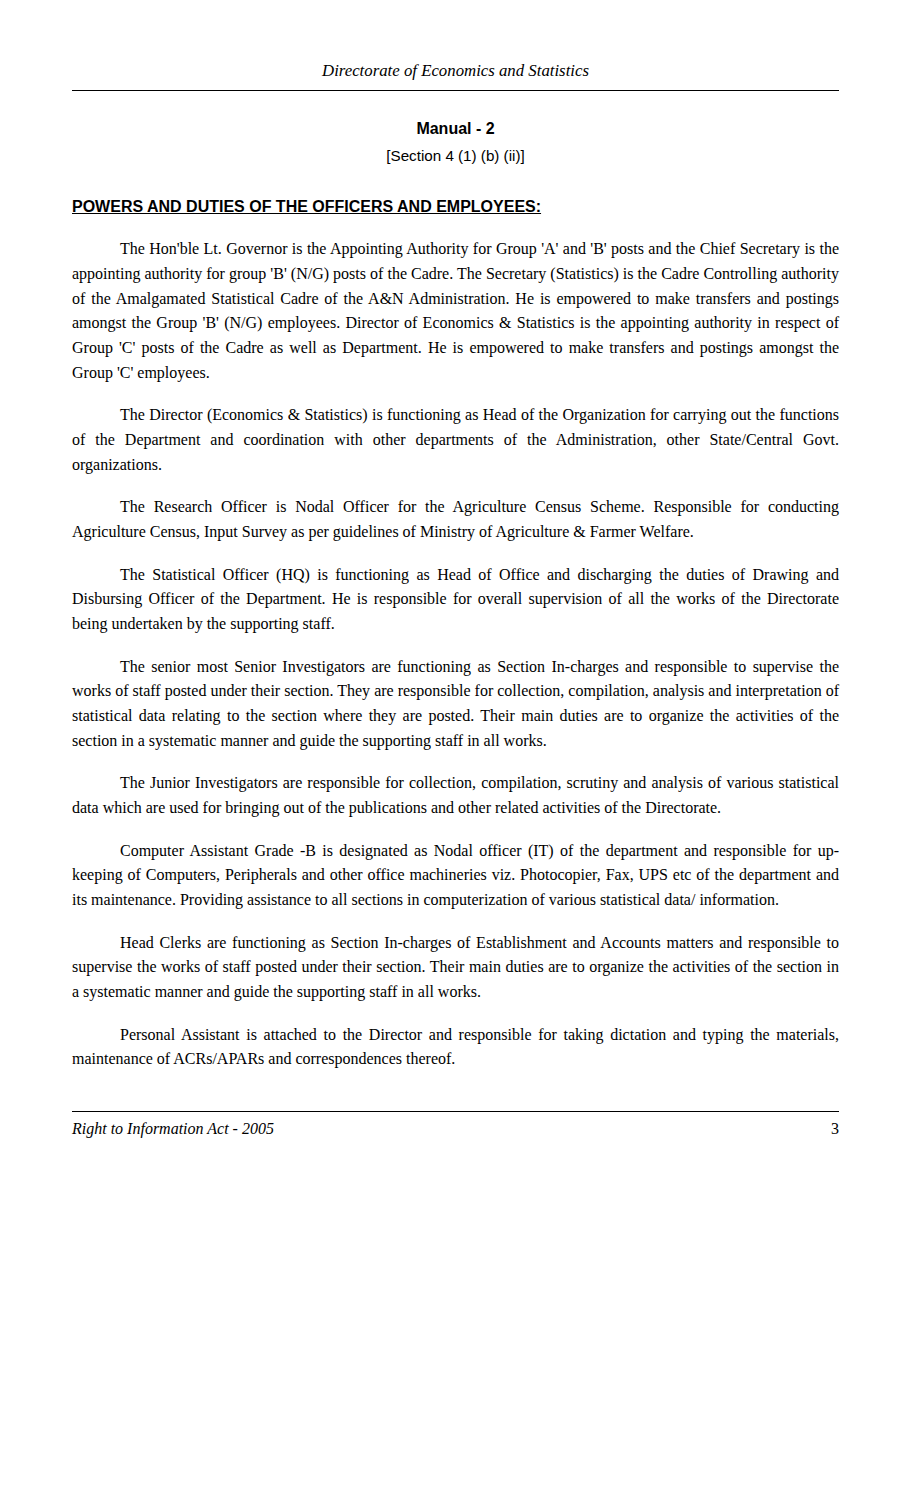Directorate of Economics and Statistics
Manual - 2
[Section 4 (1) (b) (ii)]
POWERS AND DUTIES OF THE OFFICERS AND EMPLOYEES:
The Hon'ble Lt. Governor is the Appointing Authority for Group 'A' and 'B' posts and the Chief Secretary is the appointing authority for group 'B' (N/G) posts of the Cadre. The Secretary (Statistics) is the Cadre Controlling authority of the Amalgamated Statistical Cadre of the A&N Administration. He is empowered to make transfers and postings amongst the Group 'B' (N/G) employees. Director of Economics & Statistics is the appointing authority in respect of Group 'C' posts of the Cadre as well as Department. He is empowered to make transfers and postings amongst the Group 'C' employees.
The Director (Economics & Statistics) is functioning as Head of the Organization for carrying out the functions of the Department and coordination with other departments of the Administration, other State/Central Govt. organizations.
The Research Officer is Nodal Officer for the Agriculture Census Scheme. Responsible for conducting Agriculture Census, Input Survey as per guidelines of Ministry of Agriculture & Farmer Welfare.
The Statistical Officer (HQ) is functioning as Head of Office and discharging the duties of Drawing and Disbursing Officer of the Department. He is responsible for overall supervision of all the works of the Directorate being undertaken by the supporting staff.
The senior most Senior Investigators are functioning as Section In-charges and responsible to supervise the works of staff posted under their section. They are responsible for collection, compilation, analysis and interpretation of statistical data relating to the section where they are posted. Their main duties are to organize the activities of the section in a systematic manner and guide the supporting staff in all works.
The Junior Investigators are responsible for collection, compilation, scrutiny and analysis of various statistical data which are used for bringing out of the publications and other related activities of the Directorate.
Computer Assistant Grade -B is designated as Nodal officer (IT) of the department and responsible for up-keeping of Computers, Peripherals and other office machineries viz. Photocopier, Fax, UPS etc of the department and its maintenance. Providing assistance to all sections in computerization of various statistical data/ information.
Head Clerks are functioning as Section In-charges of Establishment and Accounts matters and responsible to supervise the works of staff posted under their section. Their main duties are to organize the activities of the section in a systematic manner and guide the supporting staff in all works.
Personal Assistant is attached to the Director and responsible for taking dictation and typing the materials, maintenance of ACRs/APARs and correspondences thereof.
Right to Information Act - 2005 3